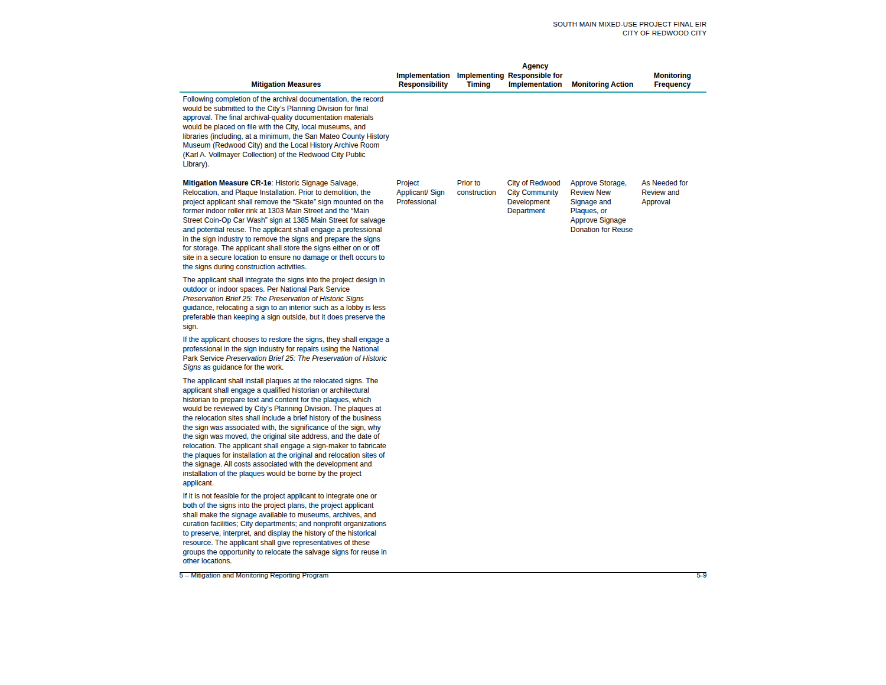SOUTH MAIN MIXED-USE PROJECT FINAL EIR
CITY OF REDWOOD CITY
| Mitigation Measures | Implementation Responsibility | Implementing Timing | Agency Responsible for Implementation | Monitoring Action | Monitoring Frequency |
| --- | --- | --- | --- | --- | --- |
| Following completion of the archival documentation, the record would be submitted to the City’s Planning Division for final approval. The final archival-quality documentation materials would be placed on file with the City, local museums, and libraries (including, at a minimum, the San Mateo County History Museum (Redwood City) and the Local History Archive Room (Karl A. Vollmayer Collection) of the Redwood City Public Library). | | | | | |
| Mitigation Measure CR-1e : Historic Signage Salvage, Relocation, and Plaque Installation. Prior to demolition, the project applicant shall remove the “Skate” sign mounted on the former indoor roller rink at 1303 Main Street and the “Main Street Coin-Op Car Wash” sign at 1385 Main Street for salvage and potential reuse. The applicant shall engage a professional in the sign industry to remove the signs and prepare the signs for storage. The applicant shall store the signs either on or off site in a secure location to ensure no damage or theft occurs to the signs during construction activities. The applicant shall integrate the signs into the project design in outdoor or indoor spaces. Per National Park Service Preservation Brief 25: The Preservation of Historic Signs guidance, relocating a sign to an interior such as a lobby is less preferable than keeping a sign outside, but it does preserve the sign. If the applicant chooses to restore the signs, they shall engage a professional in the sign industry for repairs using the National Park Service Preservation Brief 25: The Preservation of Historic Signs as guidance for the work. The applicant shall install plaques at the relocated signs. The applicant shall engage a qualified historian or architectural historian to prepare text and content for the plaques, which would be reviewed by City’s Planning Division. The plaques at the relocation sites shall include a brief history of the business the sign was associated with, the significance of the sign, why the sign was moved, the original site address, and the date of relocation. The applicant shall engage a sign-maker to fabricate the plaques for installation at the original and relocation sites of the signage. All costs associated with the development and installation of the plaques would be borne by the project applicant. If it is not feasible for the project applicant to integrate one or both of the signs into the project plans, the project applicant shall make the signage available to museums, archives, and curation facilities; City departments; and nonprofit organizations to preserve, interpret, and display the history of the historical resource. The applicant shall give representatives of these groups the opportunity to relocate the salvage signs for reuse in other locations. | Project Applicant/ Sign Professional | Prior to construction | City of Redwood City Community Development Department | Approve Storage, Review New Signage and Plaques, or Approve Signage Donation for Reuse | As Needed for Review and Approval |
5 – Mitigation and Monitoring Reporting Program
5-9